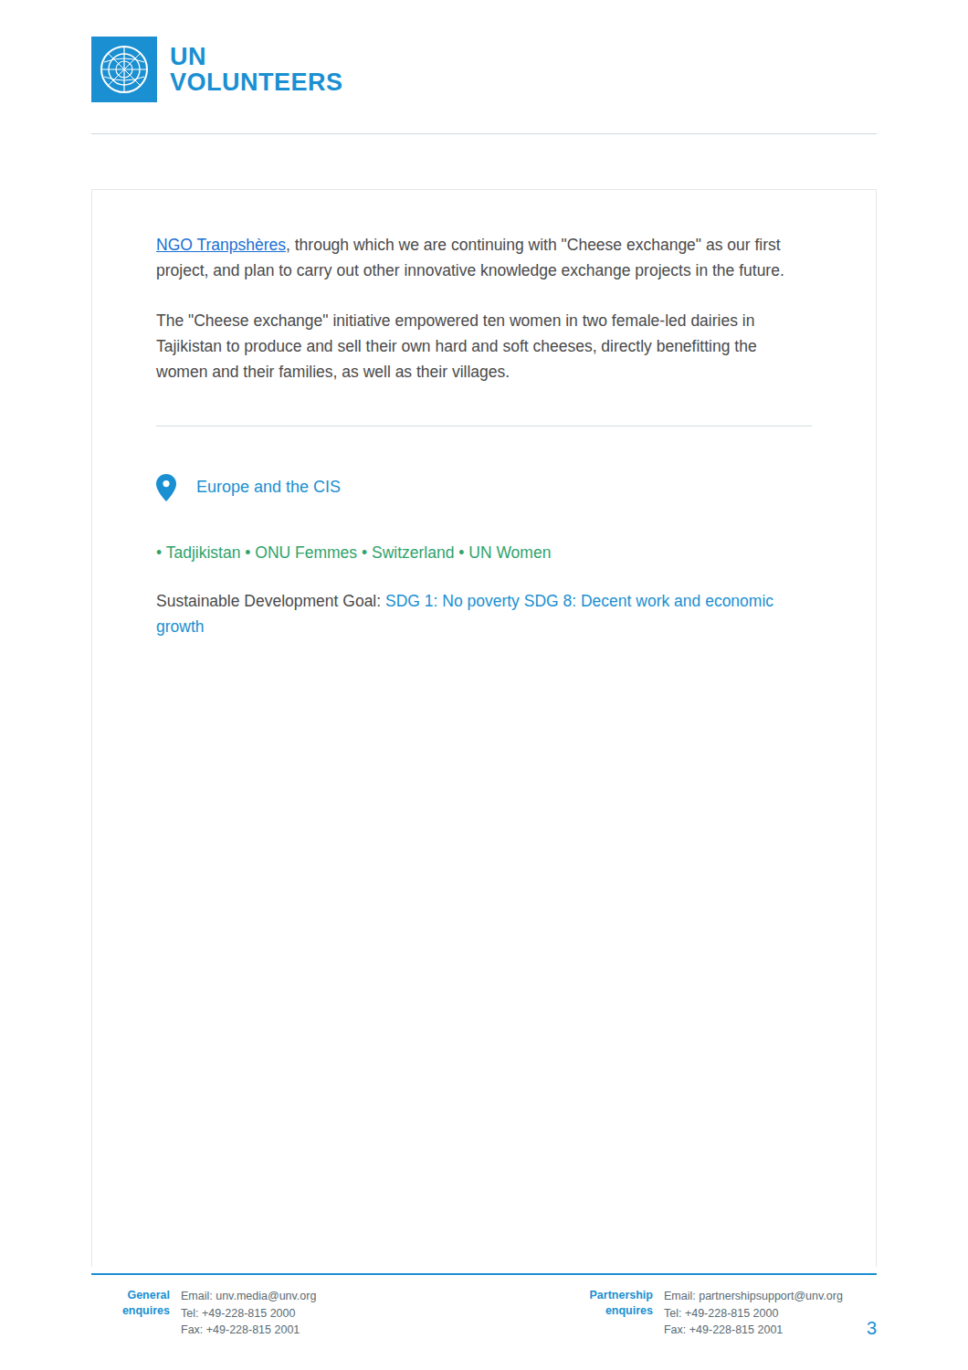UN
VOLUNTEERS
NGO Tranpshères, through which we are continuing with "Cheese exchange" as our first project, and plan to carry out other innovative knowledge exchange projects in the future.
The "Cheese exchange" initiative empowered ten women in two female-led dairies in Tajikistan to produce and sell their own hard and soft cheeses, directly benefitting the women and their families, as well as their villages.
Europe and the CIS
• Tadjikistan • ONU Femmes • Switzerland • UN Women
Sustainable Development Goal: SDG 1: No poverty SDG 8: Decent work and economic growth
General
enquires
Email: unv.media@unv.org
Tel: +49-228-815 2000
Fax: +49-228-815 2001
Partnership
enquires
Email: partnershipsupport@unv.org
Tel: +49-228-815 2000
Fax: +49-228-815 2001
3